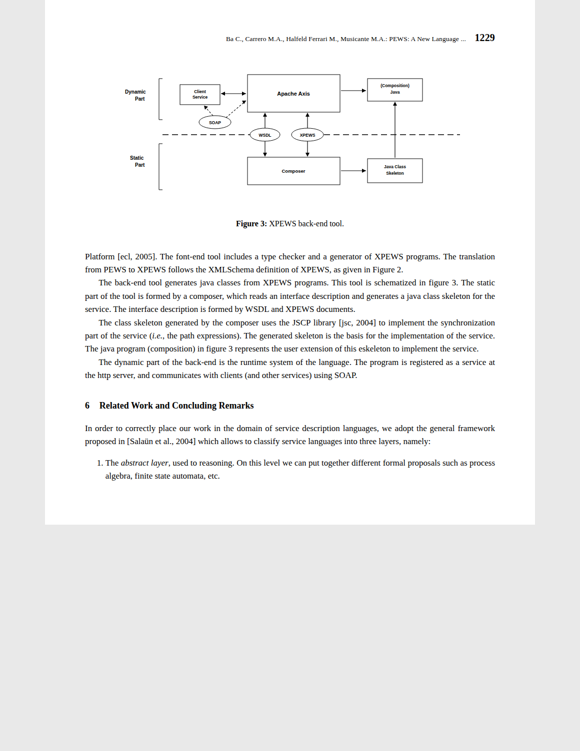Ba C., Carrero M.A., Halfeld Ferrari M., Musicante M.A.: PEWS: A New Language ... 1229
Dynamic Part Static Part Client Service Apache Axis (Composition) Java SOAP WSDL XPEWS Composer Java Class Skeleton
Figure 3: XPEWS back-end tool.
Platform [ecl, 2005]. The font-end tool includes a type checker and a generator of XPEWS programs. The translation from PEWS to XPEWS follows the XMLSchema definition of XPEWS, as given in Figure 2.
The back-end tool generates java classes from XPEWS programs. This tool is schematized in figure 3. The static part of the tool is formed by a composer, which reads an interface description and generates a java class skeleton for the service. The interface description is formed by WSDL and XPEWS documents.
The class skeleton generated by the composer uses the JSCP library [jsc, 2004] to implement the synchronization part of the service (i.e., the path expressions). The generated skeleton is the basis for the implementation of the service. The java program (composition) in figure 3 represents the user extension of this eskeleton to implement the service.
The dynamic part of the back-end is the runtime system of the language. The program is registered as a service at the http server, and communicates with clients (and other services) using SOAP.
6 Related Work and Concluding Remarks
In order to correctly place our work in the domain of service description languages, we adopt the general framework proposed in [Salaün et al., 2004] which allows to classify service languages into three layers, namely:
The abstract layer, used to reasoning. On this level we can put together different formal proposals such as process algebra, finite state automata, etc.